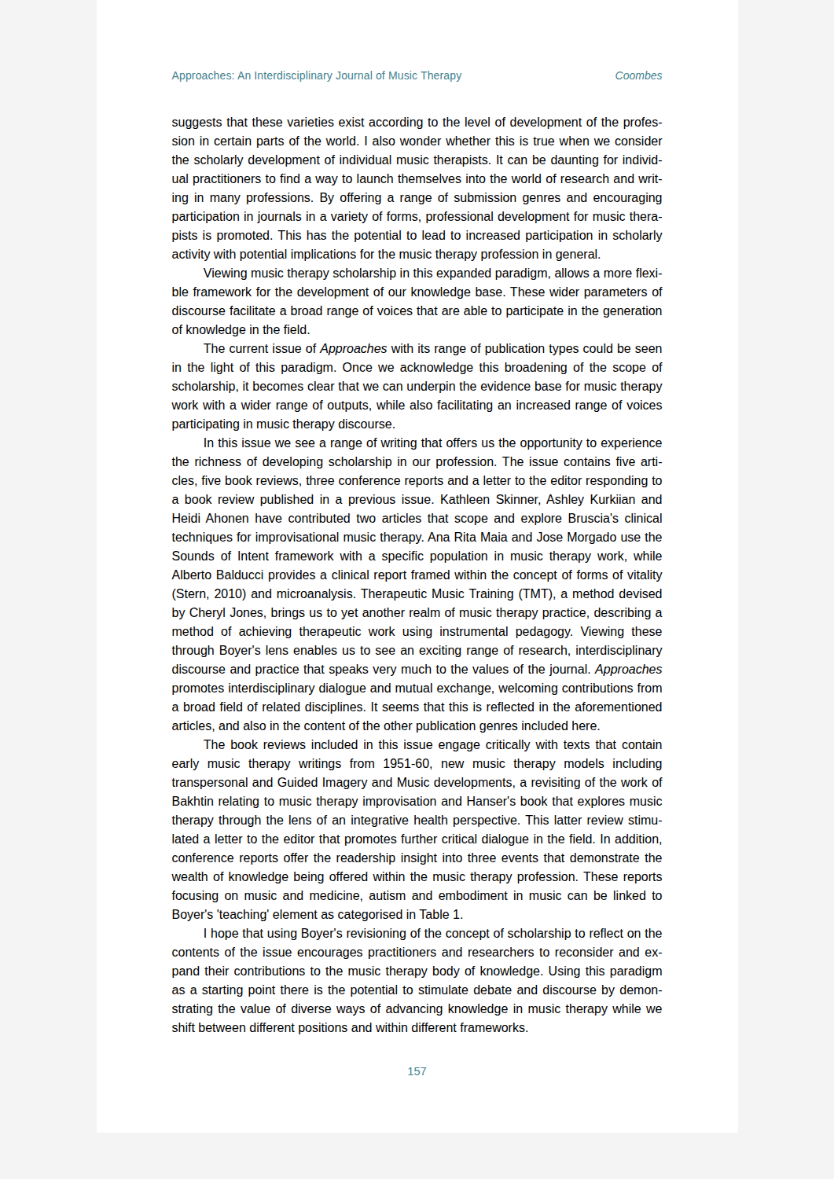Approaches: An Interdisciplinary Journal of Music Therapy Coombes
suggests that these varieties exist according to the level of development of the profession in certain parts of the world. I also wonder whether this is true when we consider the scholarly development of individual music therapists. It can be daunting for individual practitioners to find a way to launch themselves into the world of research and writing in many professions. By offering a range of submission genres and encouraging participation in journals in a variety of forms, professional development for music therapists is promoted. This has the potential to lead to increased participation in scholarly activity with potential implications for the music therapy profession in general.
Viewing music therapy scholarship in this expanded paradigm, allows a more flexible framework for the development of our knowledge base. These wider parameters of discourse facilitate a broad range of voices that are able to participate in the generation of knowledge in the field.
The current issue of Approaches with its range of publication types could be seen in the light of this paradigm. Once we acknowledge this broadening of the scope of scholarship, it becomes clear that we can underpin the evidence base for music therapy work with a wider range of outputs, while also facilitating an increased range of voices participating in music therapy discourse.
In this issue we see a range of writing that offers us the opportunity to experience the richness of developing scholarship in our profession. The issue contains five articles, five book reviews, three conference reports and a letter to the editor responding to a book review published in a previous issue. Kathleen Skinner, Ashley Kurkiian and Heidi Ahonen have contributed two articles that scope and explore Bruscia's clinical techniques for improvisational music therapy. Ana Rita Maia and Jose Morgado use the Sounds of Intent framework with a specific population in music therapy work, while Alberto Balducci provides a clinical report framed within the concept of forms of vitality (Stern, 2010) and microanalysis. Therapeutic Music Training (TMT), a method devised by Cheryl Jones, brings us to yet another realm of music therapy practice, describing a method of achieving therapeutic work using instrumental pedagogy. Viewing these through Boyer's lens enables us to see an exciting range of research, interdisciplinary discourse and practice that speaks very much to the values of the journal. Approaches promotes interdisciplinary dialogue and mutual exchange, welcoming contributions from a broad field of related disciplines. It seems that this is reflected in the aforementioned articles, and also in the content of the other publication genres included here.
The book reviews included in this issue engage critically with texts that contain early music therapy writings from 1951-60, new music therapy models including transpersonal and Guided Imagery and Music developments, a revisiting of the work of Bakhtin relating to music therapy improvisation and Hanser's book that explores music therapy through the lens of an integrative health perspective. This latter review stimulated a letter to the editor that promotes further critical dialogue in the field. In addition, conference reports offer the readership insight into three events that demonstrate the wealth of knowledge being offered within the music therapy profession. These reports focusing on music and medicine, autism and embodiment in music can be linked to Boyer's 'teaching' element as categorised in Table 1.
I hope that using Boyer's revisioning of the concept of scholarship to reflect on the contents of the issue encourages practitioners and researchers to reconsider and expand their contributions to the music therapy body of knowledge. Using this paradigm as a starting point there is the potential to stimulate debate and discourse by demonstrating the value of diverse ways of advancing knowledge in music therapy while we shift between different positions and within different frameworks.
157